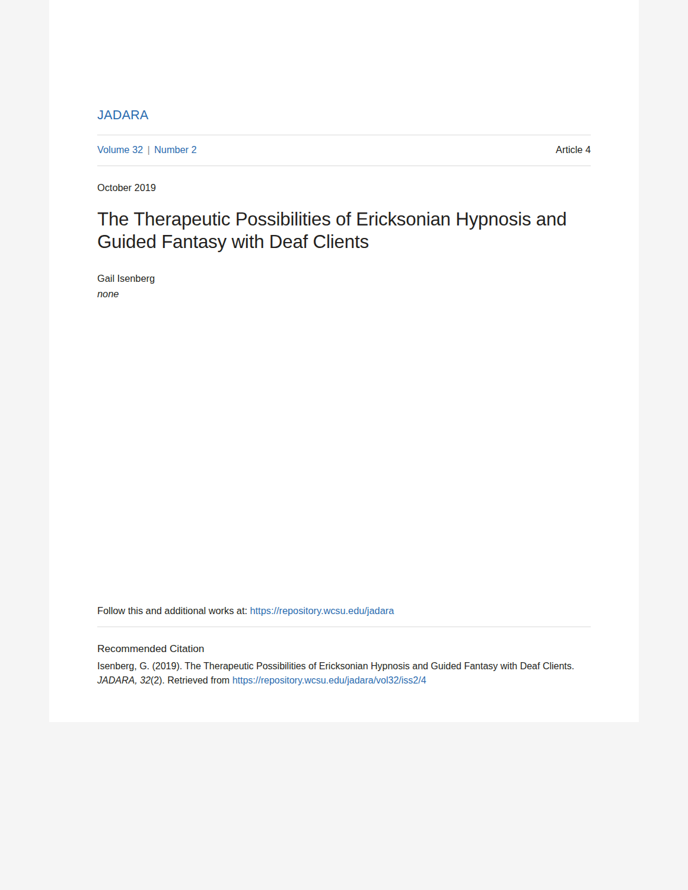JADARA
Volume 32|Number 2 Article 4
October 2019
The Therapeutic Possibilities of Ericksonian Hypnosis and Guided Fantasy with Deaf Clients
Gail Isenberg
none
Follow this and additional works at: https://repository.wcsu.edu/jadara
Recommended Citation
Isenberg, G. (2019). The Therapeutic Possibilities of Ericksonian Hypnosis and Guided Fantasy with Deaf Clients. JADARA, 32(2). Retrieved from https://repository.wcsu.edu/jadara/vol32/iss2/4